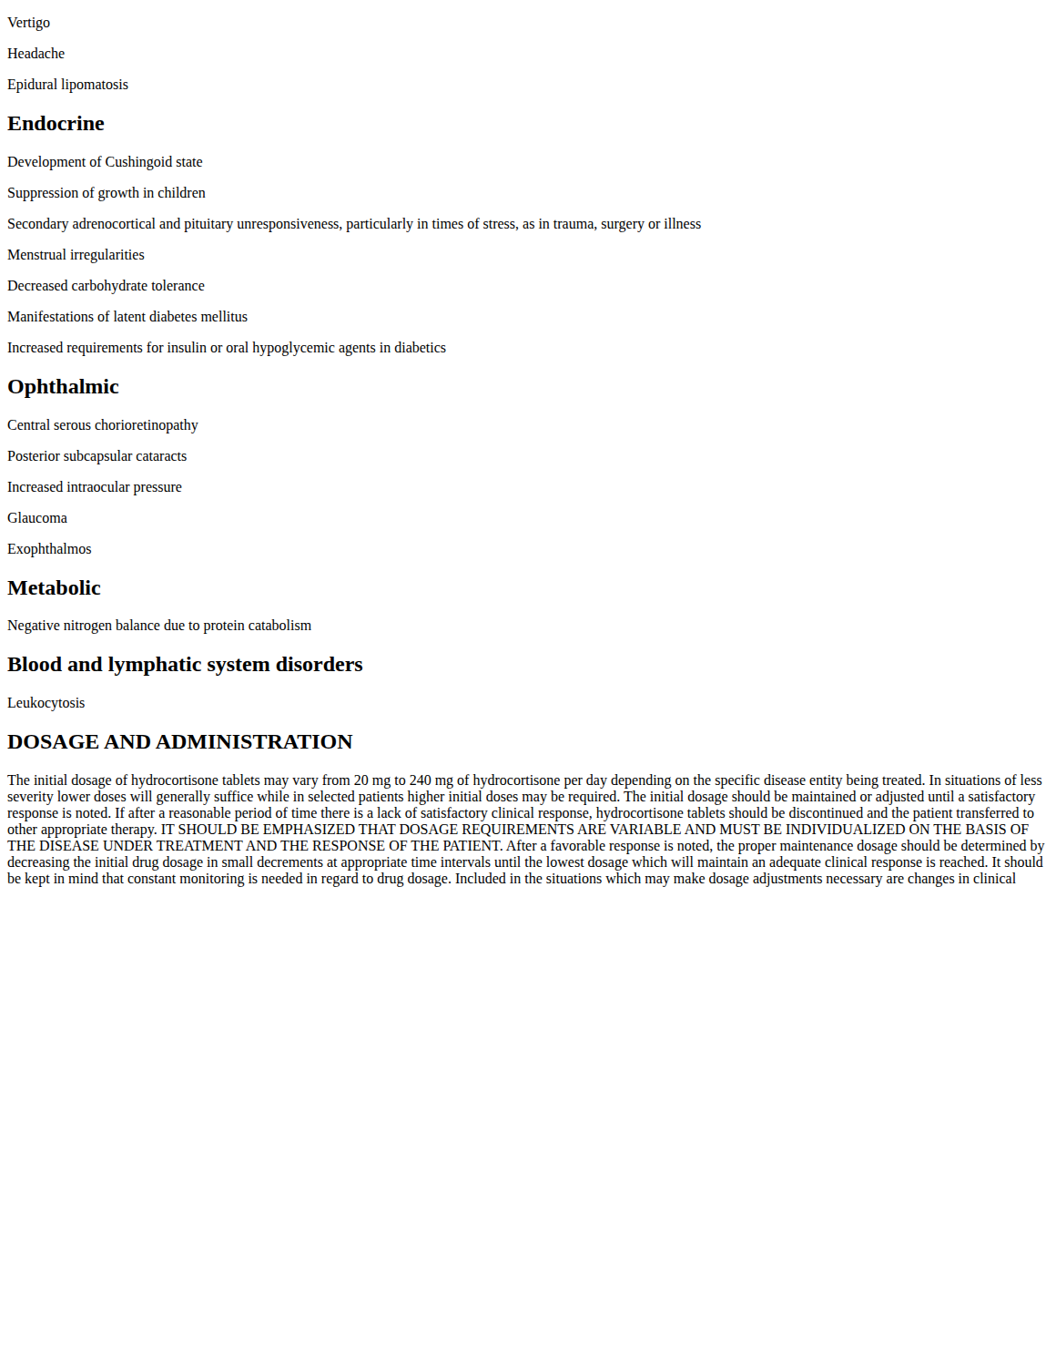Vertigo
Headache
Epidural lipomatosis
Endocrine
Development of Cushingoid state
Suppression of growth in children
Secondary adrenocortical and pituitary unresponsiveness, particularly in times of stress, as in trauma, surgery or illness
Menstrual irregularities
Decreased carbohydrate tolerance
Manifestations of latent diabetes mellitus
Increased requirements for insulin or oral hypoglycemic agents in diabetics
Ophthalmic
Central serous chorioretinopathy
Posterior subcapsular cataracts
Increased intraocular pressure
Glaucoma
Exophthalmos
Metabolic
Negative nitrogen balance due to protein catabolism
Blood and lymphatic system disorders
Leukocytosis
DOSAGE AND ADMINISTRATION
The initial dosage of hydrocortisone tablets may vary from 20 mg to 240 mg of hydrocortisone per day depending on the specific disease entity being treated. In situations of less severity lower doses will generally suffice while in selected patients higher initial doses may be required. The initial dosage should be maintained or adjusted until a satisfactory response is noted. If after a reasonable period of time there is a lack of satisfactory clinical response, hydrocortisone tablets should be discontinued and the patient transferred to other appropriate therapy. IT SHOULD BE EMPHASIZED THAT DOSAGE REQUIREMENTS ARE VARIABLE AND MUST BE INDIVIDUALIZED ON THE BASIS OF THE DISEASE UNDER TREATMENT AND THE RESPONSE OF THE PATIENT. After a favorable response is noted, the proper maintenance dosage should be determined by decreasing the initial drug dosage in small decrements at appropriate time intervals until the lowest dosage which will maintain an adequate clinical response is reached. It should be kept in mind that constant monitoring is needed in regard to drug dosage. Included in the situations which may make dosage adjustments necessary are changes in clinical